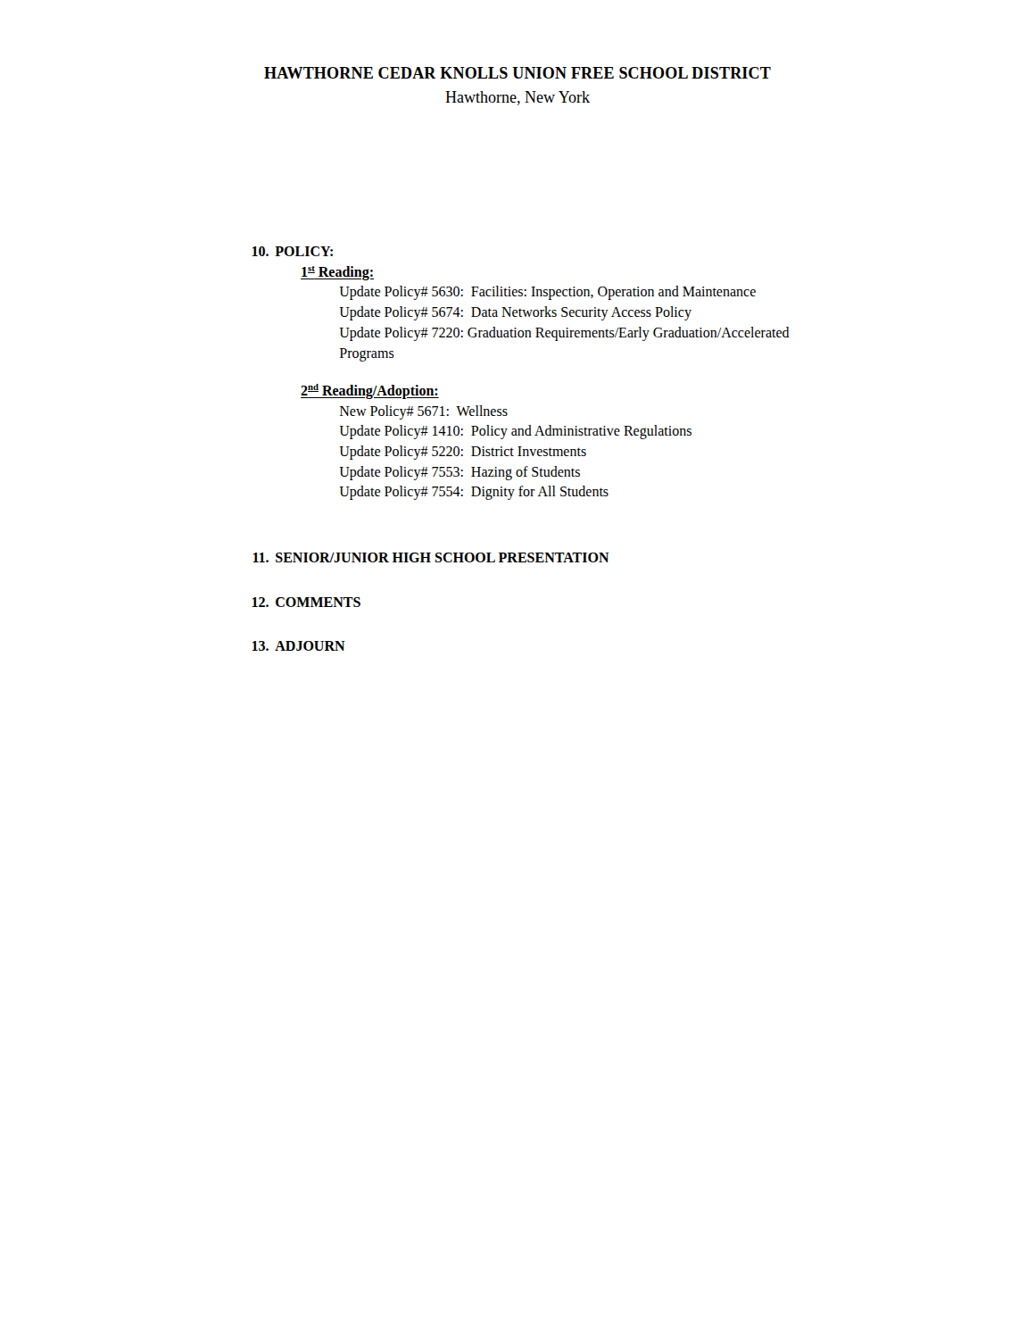HAWTHORNE CEDAR KNOLLS UNION FREE SCHOOL DISTRICT
Hawthorne, New York
10.
POLICY:
1st Reading:
Update Policy# 5630: Facilities: Inspection, Operation and Maintenance
Update Policy# 5674: Data Networks Security Access Policy
Update Policy# 7220: Graduation Requirements/Early Graduation/Accelerated Programs
2nd Reading/Adoption:
New Policy# 5671: Wellness
Update Policy# 1410: Policy and Administrative Regulations
Update Policy# 5220: District Investments
Update Policy# 7553: Hazing of Students
Update Policy# 7554: Dignity for All Students
11.
SENIOR/JUNIOR HIGH SCHOOL PRESENTATION
12.
COMMENTS
13.
ADJOURN